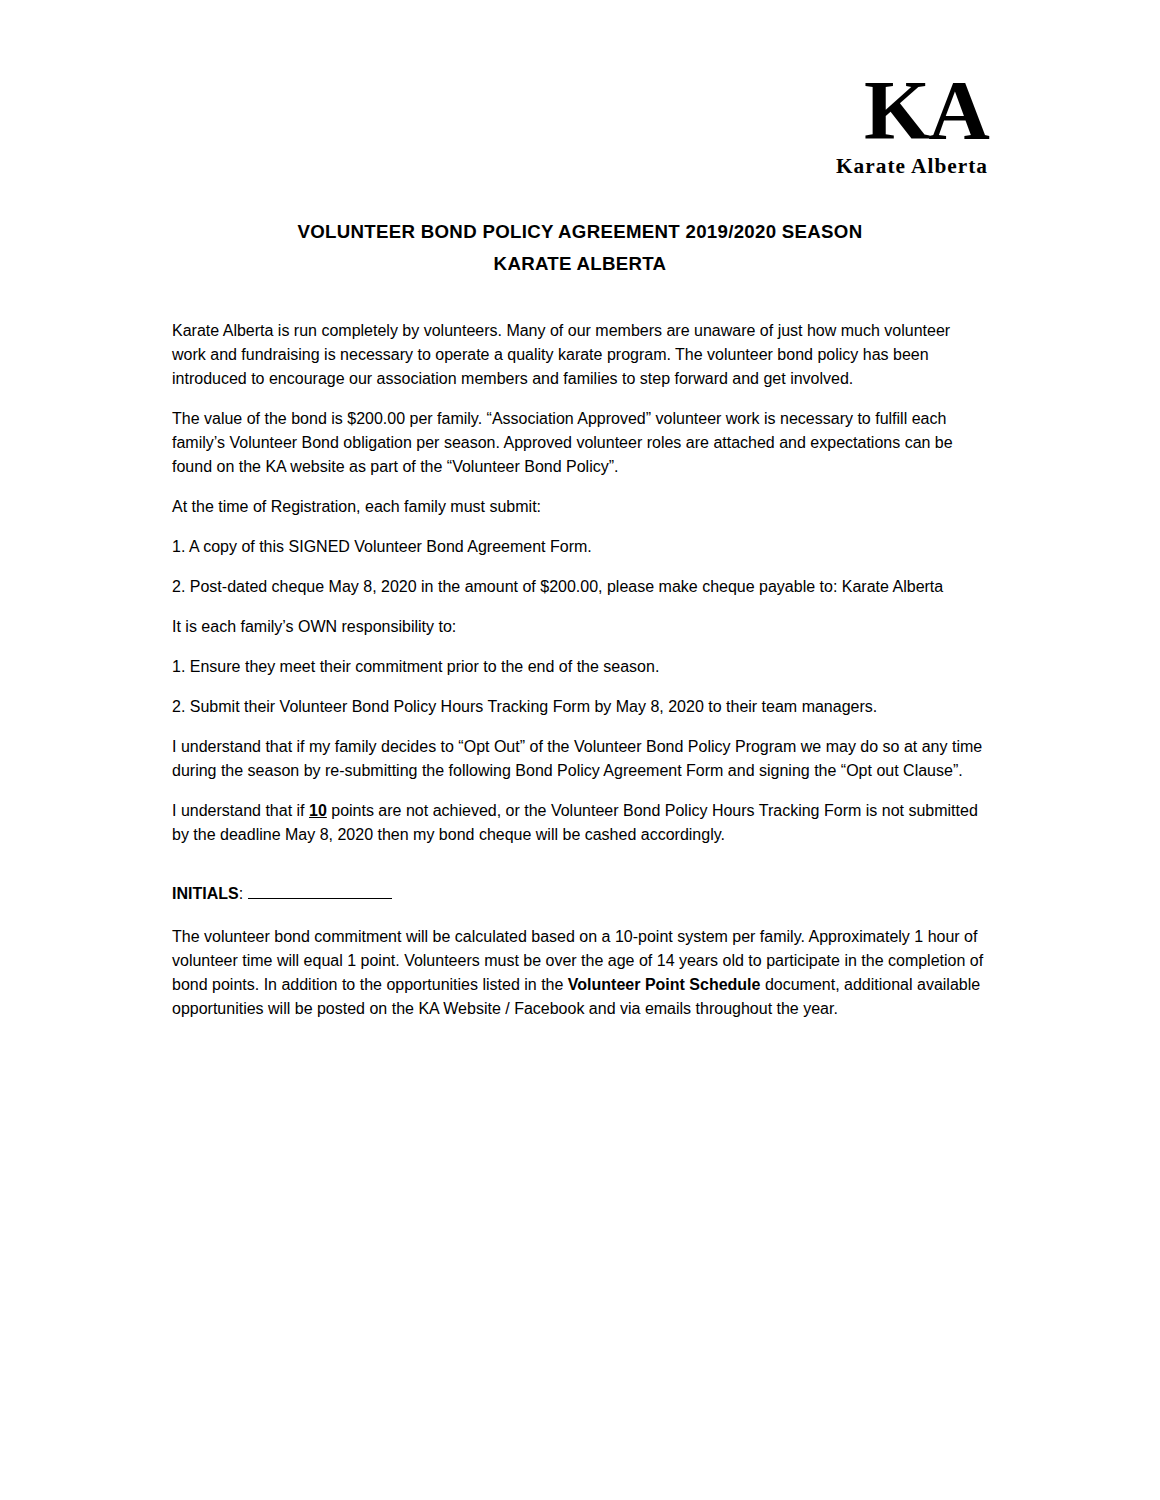KA
Karate Alberta
VOLUNTEER BOND POLICY AGREEMENT 2019/2020 SEASON
KARATE ALBERTA
Karate Alberta is run completely by volunteers. Many of our members are unaware of just how much volunteer work and fundraising is necessary to operate a quality karate program. The volunteer bond policy has been introduced to encourage our association members and families to step forward and get involved.
The value of the bond is $200.00 per family. “Association Approved” volunteer work is necessary to fulfill each family’s Volunteer Bond obligation per season. Approved volunteer roles are attached and expectations can be found on the KA website as part of the “Volunteer Bond Policy”.
At the time of Registration, each family must submit:
1. A copy of this SIGNED Volunteer Bond Agreement Form.
2. Post-dated cheque May 8, 2020 in the amount of $200.00, please make cheque payable to: Karate Alberta
It is each family’s OWN responsibility to:
1. Ensure they meet their commitment prior to the end of the season.
2. Submit their Volunteer Bond Policy Hours Tracking Form by May 8, 2020 to their team managers.
I understand that if my family decides to “Opt Out” of the Volunteer Bond Policy Program we may do so at any time during the season by re-submitting the following Bond Policy Agreement Form and signing the “Opt out Clause”.
I understand that if 10 points are not achieved, or the Volunteer Bond Policy Hours Tracking Form is not submitted by the deadline May 8, 2020 then my bond cheque will be cashed accordingly.
INITIALS:
The volunteer bond commitment will be calculated based on a 10-point system per family. Approximately 1 hour of volunteer time will equal 1 point. Volunteers must be over the age of 14 years old to participate in the completion of bond points. In addition to the opportunities listed in the Volunteer Point Schedule document, additional available opportunities will be posted on the KA Website / Facebook and via emails throughout the year.